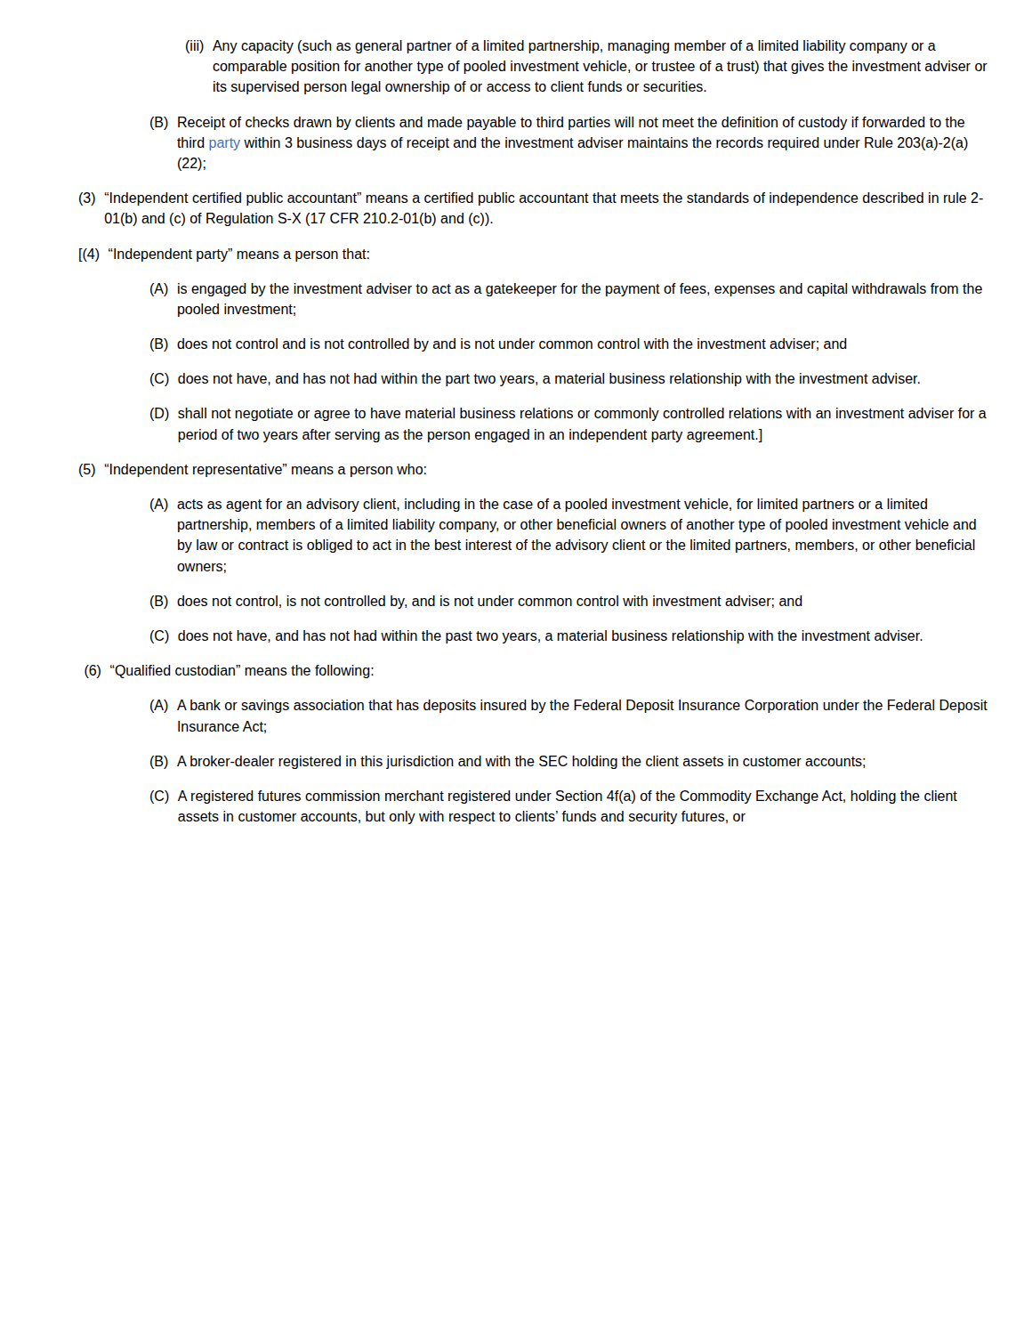(iii) Any capacity (such as general partner of a limited partnership, managing member of a limited liability company or a comparable position for another type of pooled investment vehicle, or trustee of a trust) that gives the investment adviser or its supervised person legal ownership of or access to client funds or securities.
(B) Receipt of checks drawn by clients and made payable to third parties will not meet the definition of custody if forwarded to the third party within 3 business days of receipt and the investment adviser maintains the records required under Rule 203(a)-2(a)(22);
(3) “Independent certified public accountant” means a certified public accountant that meets the standards of independence described in rule 2-01(b) and (c) of Regulation S-X (17 CFR 210.2-01(b) and (c)).
[(4) “Independent party” means a person that:
(A) is engaged by the investment adviser to act as a gatekeeper for the payment of fees, expenses and capital withdrawals from the pooled investment;
(B) does not control and is not controlled by and is not under common control with the investment adviser; and
(C) does not have, and has not had within the part two years, a material business relationship with the investment adviser.
(D) shall not negotiate or agree to have material business relations or commonly controlled relations with an investment adviser for a period of two years after serving as the person engaged in an independent party agreement.]
(5) “Independent representative” means a person who:
(A) acts as agent for an advisory client, including in the case of a pooled investment vehicle, for limited partners or a limited partnership, members of a limited liability company, or other beneficial owners of another type of pooled investment vehicle and by law or contract is obliged to act in the best interest of the advisory client or the limited partners, members, or other beneficial owners;
(B) does not control, is not controlled by, and is not under common control with investment adviser; and
(C) does not have, and has not had within the past two years, a material business relationship with the investment adviser.
(6) “Qualified custodian” means the following:
(A) A bank or savings association that has deposits insured by the Federal Deposit Insurance Corporation under the Federal Deposit Insurance Act;
(B) A broker-dealer registered in this jurisdiction and with the SEC holding the client assets in customer accounts;
(C) A registered futures commission merchant registered under Section 4f(a) of the Commodity Exchange Act, holding the client assets in customer accounts, but only with respect to clients’ funds and security futures, or